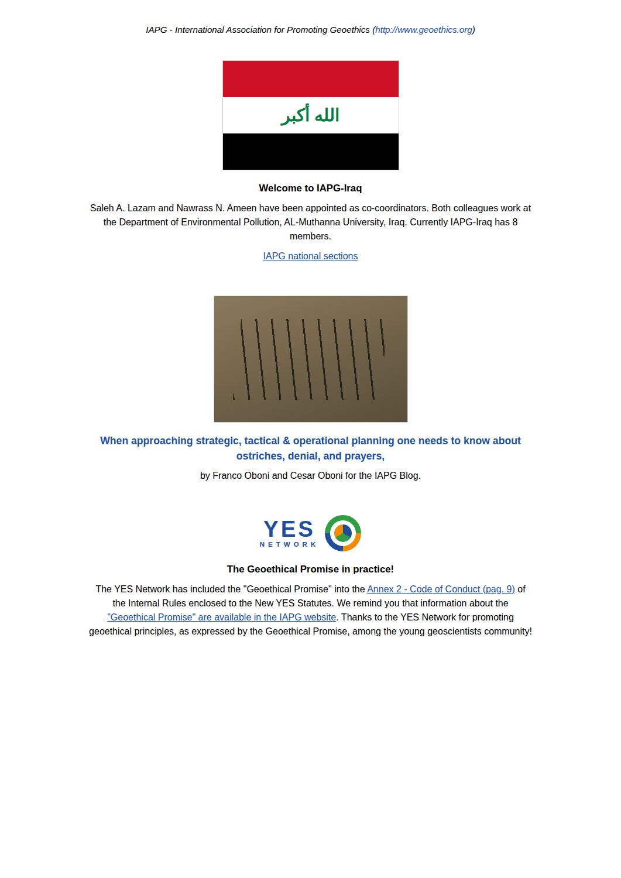IAPG - International Association for Promoting Geoethics (http://www.geoethics.org)
الله أكبر
Welcome to IAPG-Iraq
Saleh A. Lazam and Nawrass N. Ameen have been appointed as co-coordinators. Both colleagues work at the Department of Environmental Pollution, AL-Muthanna University, Iraq. Currently IAPG-Iraq has 8 members.
IAPG national sections
When approaching strategic, tactical & operational planning one needs to know about ostriches, denial, and prayers,
by Franco Oboni and Cesar Oboni for the IAPG Blog.
YES NETWORK
The Geoethical Promise in practice!
The YES Network has included the "Geoethical Promise" into the Annex 2 - Code of Conduct (pag. 9) of the Internal Rules enclosed to the New YES Statutes. We remind you that information about the "Geoethical Promise" are available in the IAPG website. Thanks to the YES Network for promoting geoethical principles, as expressed by the Geoethical Promise, among the young geoscientists community!